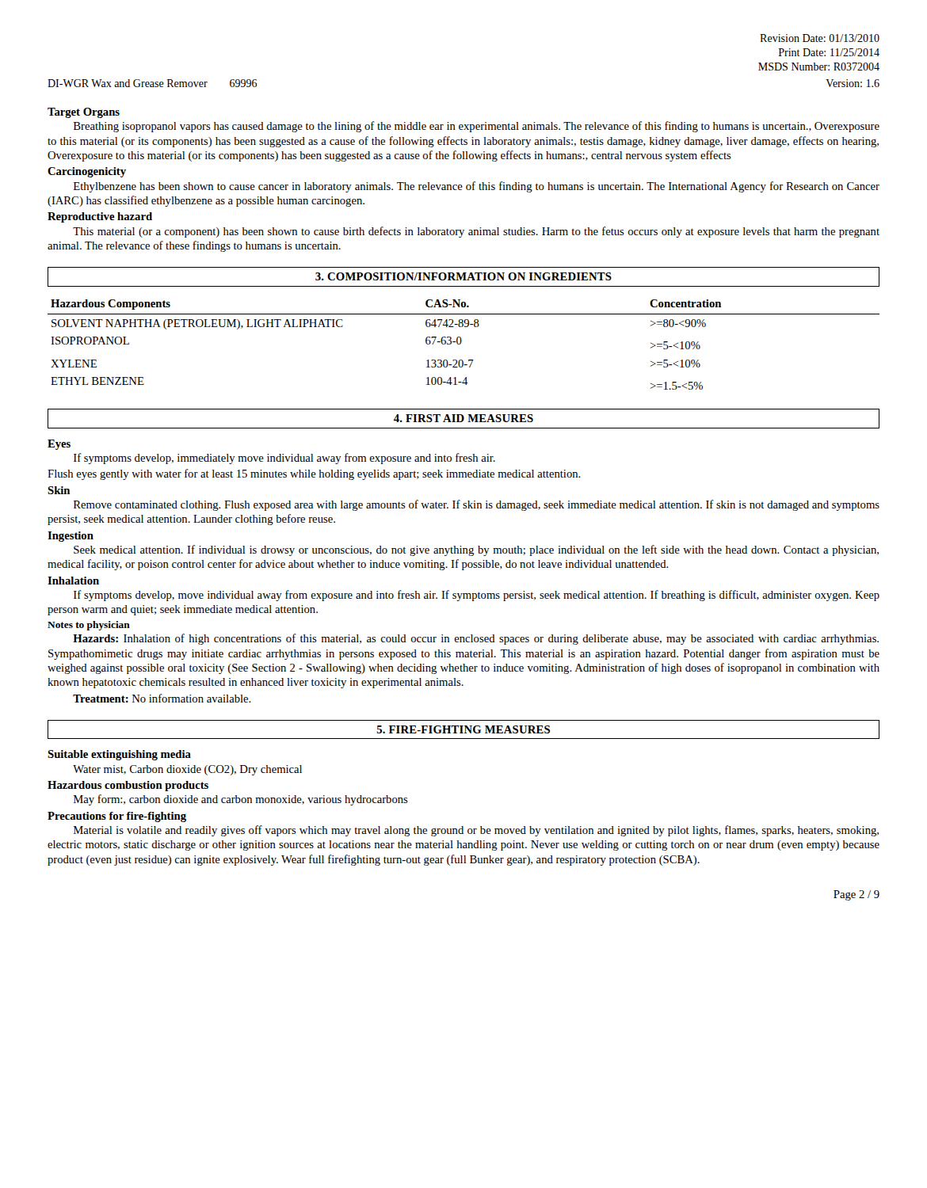Revision Date: 01/13/2010
Print Date: 11/25/2014
MSDS Number: R0372004
DI-WGR Wax and Grease Remover 69996
Version: 1.6
Target Organs
Breathing isopropanol vapors has caused damage to the lining of the middle ear in experimental animals. The relevance of this finding to humans is uncertain., Overexposure to this material (or its components) has been suggested as a cause of the following effects in laboratory animals:, testis damage, kidney damage, liver damage, effects on hearing, Overexposure to this material (or its components) has been suggested as a cause of the following effects in humans:, central nervous system effects
Carcinogenicity
Ethylbenzene has been shown to cause cancer in laboratory animals. The relevance of this finding to humans is uncertain. The International Agency for Research on Cancer (IARC) has classified ethylbenzene as a possible human carcinogen.
Reproductive hazard
This material (or a component) has been shown to cause birth defects in laboratory animal studies. Harm to the fetus occurs only at exposure levels that harm the pregnant animal. The relevance of these findings to humans is uncertain.
3. COMPOSITION/INFORMATION ON INGREDIENTS
| Hazardous Components | CAS-No. | Concentration |
| --- | --- | --- |
| SOLVENT NAPHTHA (PETROLEUM), LIGHT ALIPHATIC | 64742-89-8 | >=80-<90% |
| ISOPROPANOL | 67-63-0 | >=5-<10% |
| XYLENE | 1330-20-7 | >=5-<10% |
| ETHYL BENZENE | 100-41-4 | >=1.5-<5% |
4. FIRST AID MEASURES
Eyes
If symptoms develop, immediately move individual away from exposure and into fresh air.
Flush eyes gently with water for at least 15 minutes while holding eyelids apart; seek immediate medical attention.
Skin
Remove contaminated clothing. Flush exposed area with large amounts of water. If skin is damaged, seek immediate medical attention. If skin is not damaged and symptoms persist, seek medical attention. Launder clothing before reuse.
Ingestion
Seek medical attention. If individual is drowsy or unconscious, do not give anything by mouth; place individual on the left side with the head down. Contact a physician, medical facility, or poison control center for advice about whether to induce vomiting. If possible, do not leave individual unattended.
Inhalation
If symptoms develop, move individual away from exposure and into fresh air. If symptoms persist, seek medical attention. If breathing is difficult, administer oxygen. Keep person warm and quiet; seek immediate medical attention.
Notes to physician
Hazards: Inhalation of high concentrations of this material, as could occur in enclosed spaces or during deliberate abuse, may be associated with cardiac arrhythmias. Sympathomimetic drugs may initiate cardiac arrhythmias in persons exposed to this material. This material is an aspiration hazard. Potential danger from aspiration must be weighed against possible oral toxicity (See Section 2 - Swallowing) when deciding whether to induce vomiting. Administration of high doses of isopropanol in combination with known hepatotoxic chemicals resulted in enhanced liver toxicity in experimental animals.
Treatment: No information available.
5. FIRE-FIGHTING MEASURES
Suitable extinguishing media
Water mist, Carbon dioxide (CO2), Dry chemical
Hazardous combustion products
May form:, carbon dioxide and carbon monoxide, various hydrocarbons
Precautions for fire-fighting
Material is volatile and readily gives off vapors which may travel along the ground or be moved by ventilation and ignited by pilot lights, flames, sparks, heaters, smoking, electric motors, static discharge or other ignition sources at locations near the material handling point. Never use welding or cutting torch on or near drum (even empty) because product (even just residue) can ignite explosively. Wear full firefighting turn-out gear (full Bunker gear), and respiratory protection (SCBA).
Page 2 / 9